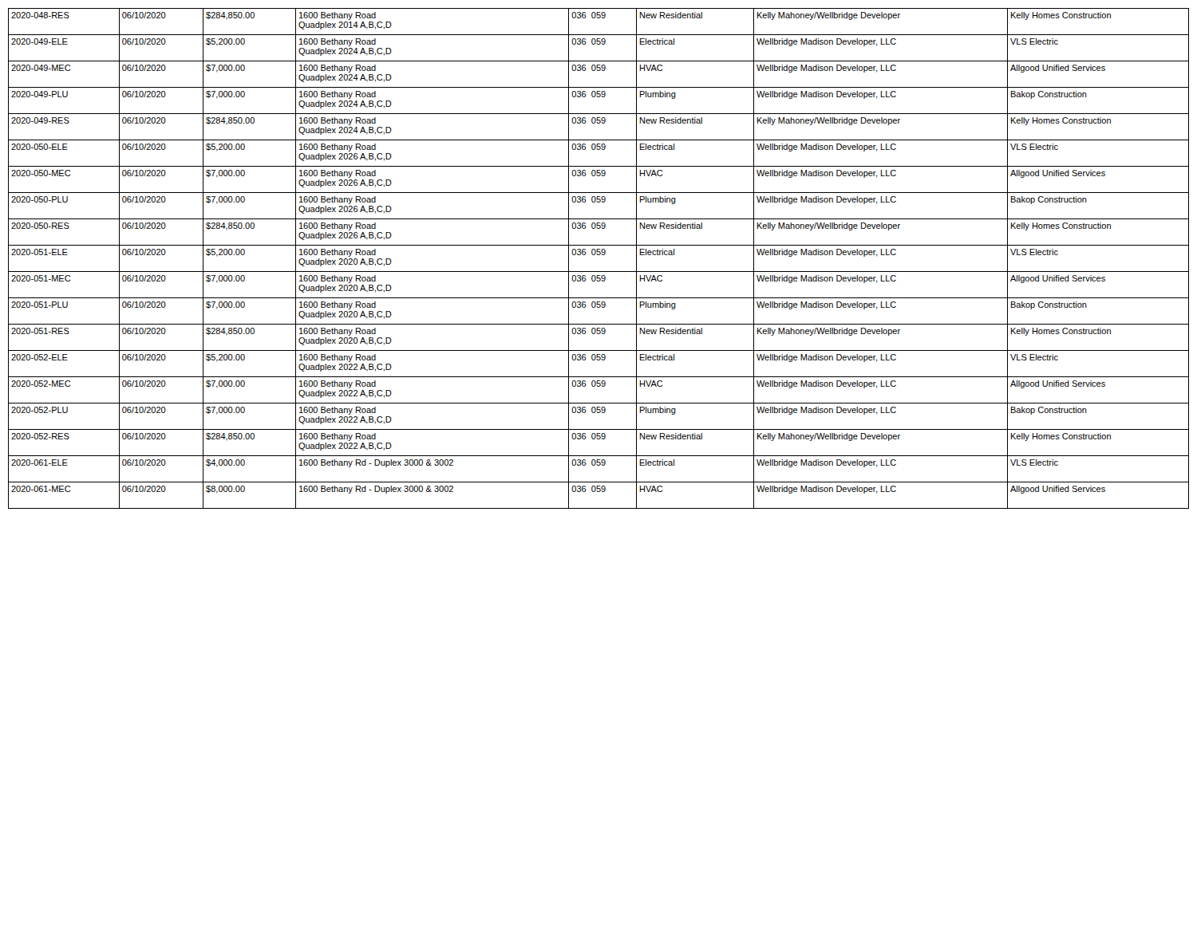| 2020-048-RES | 06/10/2020 | $284,850.00 | 1600 Bethany Road Quadplex 2014 A,B,C,D | 036 059 | New Residential | Kelly Mahoney/Wellbridge Developer | Kelly Homes Construction |
| 2020-049-ELE | 06/10/2020 | $5,200.00 | 1600 Bethany Road Quadplex 2024 A,B,C,D | 036 059 | Electrical | Wellbridge Madison Developer, LLC | VLS Electric |
| 2020-049-MEC | 06/10/2020 | $7,000.00 | 1600 Bethany Road Quadplex 2024 A,B,C,D | 036 059 | HVAC | Wellbridge Madison Developer, LLC | Allgood Unified Services |
| 2020-049-PLU | 06/10/2020 | $7,000.00 | 1600 Bethany Road Quadplex 2024 A,B,C,D | 036 059 | Plumbing | Wellbridge Madison Developer, LLC | Bakop Construction |
| 2020-049-RES | 06/10/2020 | $284,850.00 | 1600 Bethany Road Quadplex 2024 A,B,C,D | 036 059 | New Residential | Kelly Mahoney/Wellbridge Developer | Kelly Homes Construction |
| 2020-050-ELE | 06/10/2020 | $5,200.00 | 1600 Bethany Road Quadplex 2026 A,B,C,D | 036 059 | Electrical | Wellbridge Madison Developer, LLC | VLS Electric |
| 2020-050-MEC | 06/10/2020 | $7,000.00 | 1600 Bethany Road Quadplex 2026 A,B,C,D | 036 059 | HVAC | Wellbridge Madison Developer, LLC | Allgood Unified Services |
| 2020-050-PLU | 06/10/2020 | $7,000.00 | 1600 Bethany Road Quadplex 2026 A,B,C,D | 036 059 | Plumbing | Wellbridge Madison Developer, LLC | Bakop Construction |
| 2020-050-RES | 06/10/2020 | $284,850.00 | 1600 Bethany Road Quadplex 2026 A,B,C,D | 036 059 | New Residential | Kelly Mahoney/Wellbridge Developer | Kelly Homes Construction |
| 2020-051-ELE | 06/10/2020 | $5,200.00 | 1600 Bethany Road Quadplex 2020 A,B,C,D | 036 059 | Electrical | Wellbridge Madison Developer, LLC | VLS Electric |
| 2020-051-MEC | 06/10/2020 | $7,000.00 | 1600 Bethany Road Quadplex 2020 A,B,C,D | 036 059 | HVAC | Wellbridge Madison Developer, LLC | Allgood Unified Services |
| 2020-051-PLU | 06/10/2020 | $7,000.00 | 1600 Bethany Road Quadplex 2020 A,B,C,D | 036 059 | Plumbing | Wellbridge Madison Developer, LLC | Bakop Construction |
| 2020-051-RES | 06/10/2020 | $284,850.00 | 1600 Bethany Road Quadplex 2020 A,B,C,D | 036 059 | New Residential | Kelly Mahoney/Wellbridge Developer | Kelly Homes Construction |
| 2020-052-ELE | 06/10/2020 | $5,200.00 | 1600 Bethany Road Quadplex 2022 A,B,C,D | 036 059 | Electrical | Wellbridge Madison Developer, LLC | VLS Electric |
| 2020-052-MEC | 06/10/2020 | $7,000.00 | 1600 Bethany Road Quadplex 2022 A,B,C,D | 036 059 | HVAC | Wellbridge Madison Developer, LLC | Allgood Unified Services |
| 2020-052-PLU | 06/10/2020 | $7,000.00 | 1600 Bethany Road Quadplex 2022 A,B,C,D | 036 059 | Plumbing | Wellbridge Madison Developer, LLC | Bakop Construction |
| 2020-052-RES | 06/10/2020 | $284,850.00 | 1600 Bethany Road Quadplex 2022 A,B,C,D | 036 059 | New Residential | Kelly Mahoney/Wellbridge Developer | Kelly Homes Construction |
| 2020-061-ELE | 06/10/2020 | $4,000.00 | 1600 Bethany Rd - Duplex 3000 & 3002 | 036 059 | Electrical | Wellbridge Madison Developer, LLC | VLS Electric |
| 2020-061-MEC | 06/10/2020 | $8,000.00 | 1600 Bethany Rd - Duplex 3000 & 3002 | 036 059 | HVAC | Wellbridge Madison Developer, LLC | Allgood Unified Services |